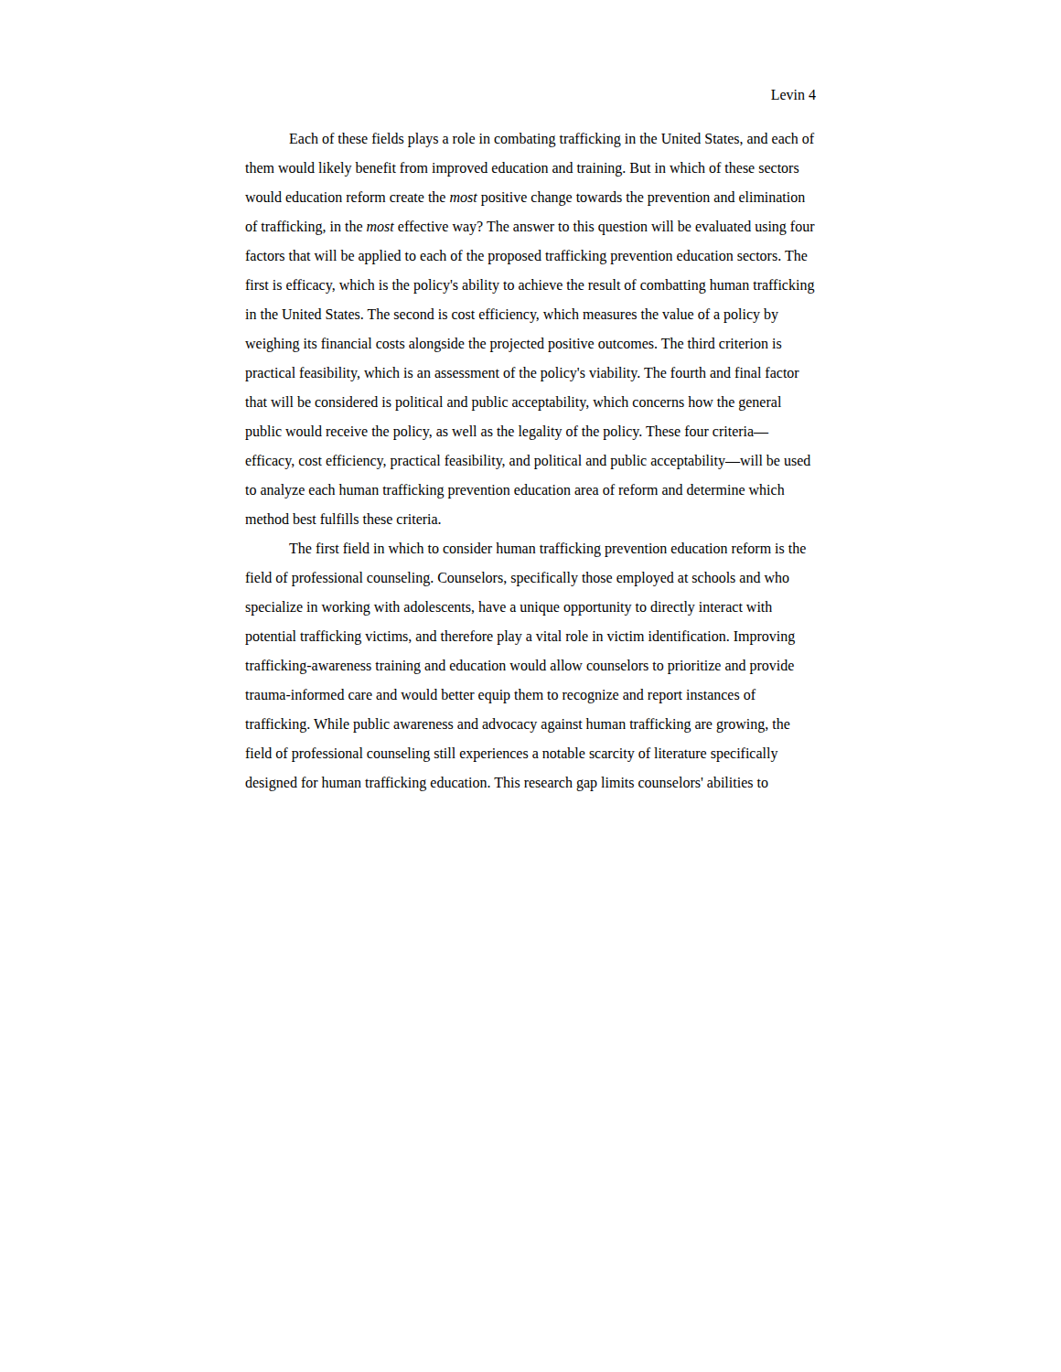Levin 4
Each of these fields plays a role in combating trafficking in the United States, and each of them would likely benefit from improved education and training. But in which of these sectors would education reform create the most positive change towards the prevention and elimination of trafficking, in the most effective way? The answer to this question will be evaluated using four factors that will be applied to each of the proposed trafficking prevention education sectors. The first is efficacy, which is the policy's ability to achieve the result of combatting human trafficking in the United States. The second is cost efficiency, which measures the value of a policy by weighing its financial costs alongside the projected positive outcomes. The third criterion is practical feasibility, which is an assessment of the policy's viability. The fourth and final factor that will be considered is political and public acceptability, which concerns how the general public would receive the policy, as well as the legality of the policy. These four criteria—efficacy, cost efficiency, practical feasibility, and political and public acceptability—will be used to analyze each human trafficking prevention education area of reform and determine which method best fulfills these criteria.
The first field in which to consider human trafficking prevention education reform is the field of professional counseling. Counselors, specifically those employed at schools and who specialize in working with adolescents, have a unique opportunity to directly interact with potential trafficking victims, and therefore play a vital role in victim identification. Improving trafficking-awareness training and education would allow counselors to prioritize and provide trauma-informed care and would better equip them to recognize and report instances of trafficking. While public awareness and advocacy against human trafficking are growing, the field of professional counseling still experiences a notable scarcity of literature specifically designed for human trafficking education. This research gap limits counselors' abilities to